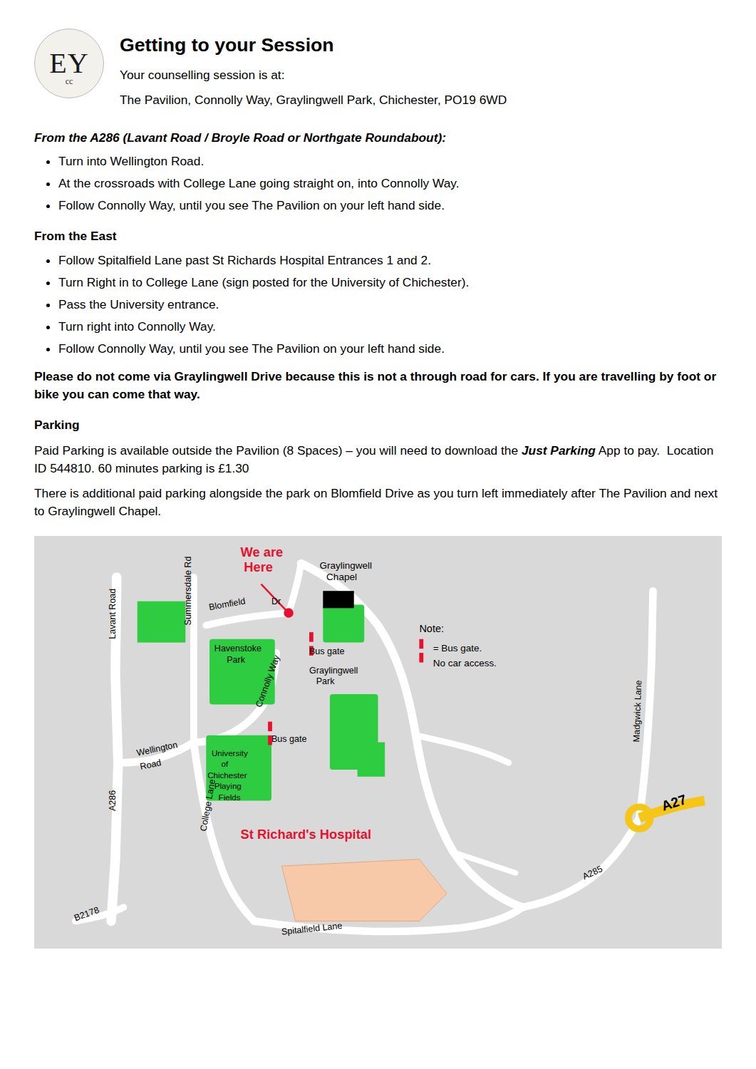EY cc
Getting to your Session
Your counselling session is at:
The Pavilion, Connolly Way, Graylingwell Park, Chichester, PO19 6WD
From the A286 (Lavant Road / Broyle Road or Northgate Roundabout):
Turn into Wellington Road.
At the crossroads with College Lane going straight on, into Connolly Way.
Follow Connolly Way, until you see The Pavilion on your left hand side.
From the East
Follow Spitalfield Lane past St Richards Hospital Entrances 1 and 2.
Turn Right in to College Lane (sign posted for the University of Chichester).
Pass the University entrance.
Turn right into Connolly Way.
Follow Connolly Way, until you see The Pavilion on your left hand side.
Please do not come via Graylingwell Drive because this is not a through road for cars. If you are travelling by foot or bike you can come that way.
Parking
Paid Parking is available outside the Pavilion (8 Spaces) – you will need to download the Just Parking App to pay. Location ID 544810. 60 minutes parking is £1.30
There is additional paid parking alongside the park on Blomfield Drive as you turn left immediately after The Pavilion and next to Graylingwell Chapel.
We are Here Graylingwell Chapel Blomfield Dr Havenstoke Park Bus gate Bus gate Graylingwell Park Note: = Bus gate. No car access. University of Chichester Playing Fields St Richard's Hospital Lavant Road Summersdale Rd A286 College Lane Connolly Way Wellington Road Madgwick Lane B2178 Spitalfield Lane A285 A27